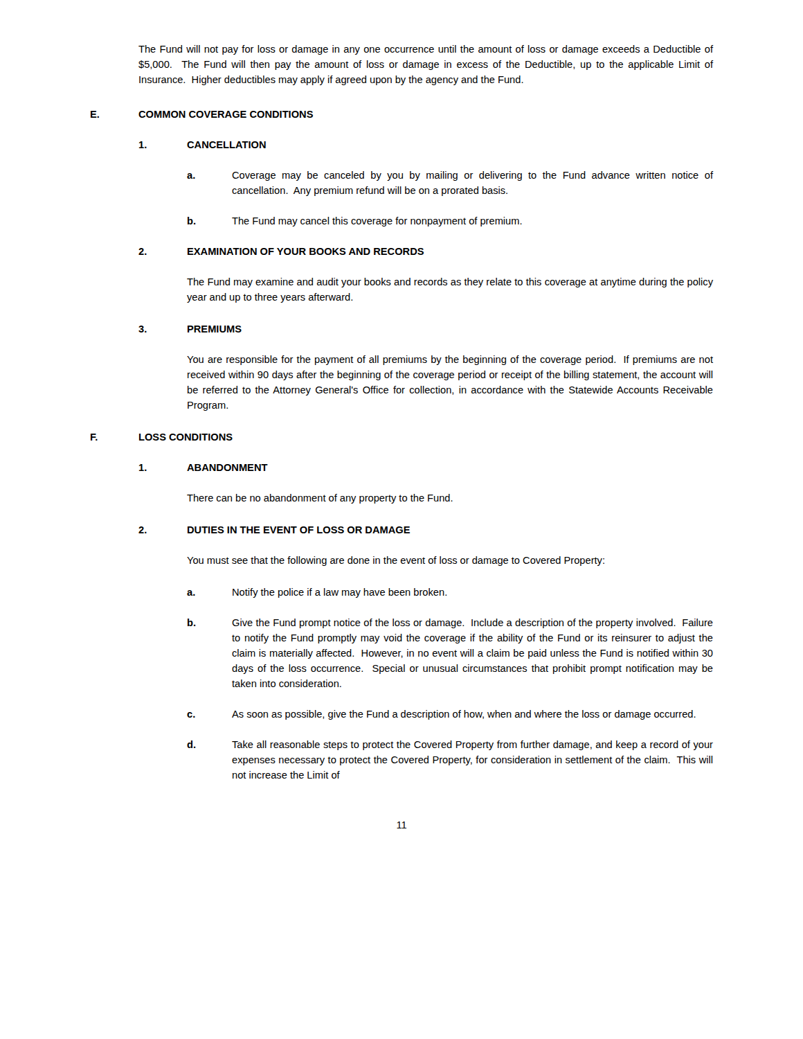The Fund will not pay for loss or damage in any one occurrence until the amount of loss or damage exceeds a Deductible of $5,000. The Fund will then pay the amount of loss or damage in excess of the Deductible, up to the applicable Limit of Insurance. Higher deductibles may apply if agreed upon by the agency and the Fund.
E.
COMMON COVERAGE CONDITIONS
1.
CANCELLATION
a.
Coverage may be canceled by you by mailing or delivering to the Fund advance written notice of cancellation. Any premium refund will be on a prorated basis.
b.
The Fund may cancel this coverage for nonpayment of premium.
2.
EXAMINATION OF YOUR BOOKS AND RECORDS
The Fund may examine and audit your books and records as they relate to this coverage at anytime during the policy year and up to three years afterward.
3.
PREMIUMS
You are responsible for the payment of all premiums by the beginning of the coverage period. If premiums are not received within 90 days after the beginning of the coverage period or receipt of the billing statement, the account will be referred to the Attorney General's Office for collection, in accordance with the Statewide Accounts Receivable Program.
F.
LOSS CONDITIONS
1.
ABANDONMENT
There can be no abandonment of any property to the Fund.
2.
DUTIES IN THE EVENT OF LOSS OR DAMAGE
You must see that the following are done in the event of loss or damage to Covered Property:
a.
Notify the police if a law may have been broken.
b.
Give the Fund prompt notice of the loss or damage. Include a description of the property involved. Failure to notify the Fund promptly may void the coverage if the ability of the Fund or its reinsurer to adjust the claim is materially affected. However, in no event will a claim be paid unless the Fund is notified within 30 days of the loss occurrence. Special or unusual circumstances that prohibit prompt notification may be taken into consideration.
c.
As soon as possible, give the Fund a description of how, when and where the loss or damage occurred.
d.
Take all reasonable steps to protect the Covered Property from further damage, and keep a record of your expenses necessary to protect the Covered Property, for consideration in settlement of the claim. This will not increase the Limit of
11